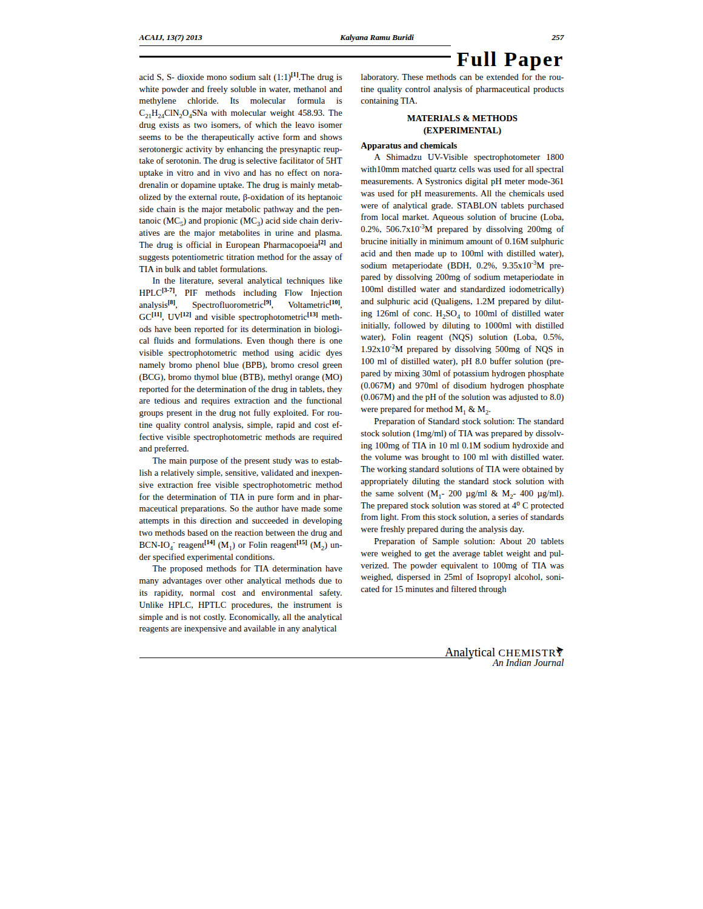ACAIJ, 13(7) 2013
Kalyana Ramu Buridi
257
Full Paper
acid S, S- dioxide mono sodium salt (1:1)[1].The drug is white powder and freely soluble in water, methanol and methylene chloride. Its molecular formula is C21H24ClN2O4SNa with molecular weight 458.93. The drug exists as two isomers, of which the leavo isomer seems to be the therapeutically active form and shows serotonergic activity by enhancing the presynaptic reuptake of serotonin. The drug is selective facilitator of 5HT uptake in vitro and in vivo and has no effect on noradrenalin or dopamine uptake. The drug is mainly metabolized by the external route, β-oxidation of its heptanoic side chain is the major metabolic pathway and the pentanoic (MC5) and propionic (MC3) acid side chain derivatives are the major metabolites in urine and plasma. The drug is official in European Pharmacopoeia[2] and suggests potentiometric titration method for the assay of TIA in bulk and tablet formulations.
In the literature, several analytical techniques like HPLC[3-7], PIF methods including Flow Injection analysis[8], Spectrofluorometric[9], Voltametric[10], GC[11], UV[12] and visible spectrophotometric[13] methods have been reported for its determination in biological fluids and formulations. Even though there is one visible spectrophotometric method using acidic dyes namely bromo phenol blue (BPB), bromo cresol green (BCG), bromo thymol blue (BTB), methyl orange (MO) reported for the determination of the drug in tablets, they are tedious and requires extraction and the functional groups present in the drug not fully exploited. For routine quality control analysis, simple, rapid and cost effective visible spectrophotometric methods are required and preferred.
The main purpose of the present study was to establish a relatively simple, sensitive, validated and inexpensive extraction free visible spectrophotometric method for the determination of TIA in pure form and in pharmaceutical preparations. So the author have made some attempts in this direction and succeeded in developing two methods based on the reaction between the drug and BCN-IO4- reagent[14] (M1) or Folin reagent[15] (M2) under specified experimental conditions.
The proposed methods for TIA determination have many advantages over other analytical methods due to its rapidity, normal cost and environmental safety. Unlike HPLC, HPTLC procedures, the instrument is simple and is not costly. Economically, all the analytical reagents are inexpensive and available in any analytical
laboratory. These methods can be extended for the routine quality control analysis of pharmaceutical products containing TIA.
MATERIALS & METHODS
(EXPERIMENTAL)
Apparatus and chemicals
A Shimadzu UV-Visible spectrophotometer 1800 with10mm matched quartz cells was used for all spectral measurements. A Systronics digital pH meter mode-361 was used for pH measurements. All the chemicals used were of analytical grade. STABLON tablets purchased from local market. Aqueous solution of brucine (Loba, 0.2%, 506.7x10-3M prepared by dissolving 200mg of brucine initially in minimum amount of 0.16M sulphuric acid and then made up to 100ml with distilled water), sodium metaperiodate (BDH, 0.2%, 9.35x10-3M prepared by dissolving 200mg of sodium metaperiodate in 100ml distilled water and standardized iodometrically) and sulphuric acid (Qualigens, 1.2M prepared by diluting 126ml of conc. H2SO4 to 100ml of distilled water initially, followed by diluting to 1000ml with distilled water), Folin reagent (NQS) solution (Loba, 0.5%, 1.92x10-2M prepared by dissolving 500mg of NQS in 100 ml of distilled water), pH 8.0 buffer solution (prepared by mixing 30ml of potassium hydrogen phosphate (0.067M) and 970ml of disodium hydrogen phosphate (0.067M) and the pH of the solution was adjusted to 8.0) were prepared for method M1 & M2.
Preparation of Standard stock solution: The standard stock solution (1mg/ml) of TIA was prepared by dissolving 100mg of TIA in 10 ml 0.1M sodium hydroxide and the volume was brought to 100 ml with distilled water. The working standard solutions of TIA were obtained by appropriately diluting the standard stock solution with the same solvent (M1- 200 µg/ml & M2- 400 µg/ml). The prepared stock solution was stored at 4⁰ C protected from light. From this stock solution, a series of standards were freshly prepared during the analysis day.
Preparation of Sample solution: About 20 tablets were weighed to get the average tablet weight and pulverized. The powder equivalent to 100mg of TIA was weighed, dispersed in 25ml of Isopropyl alcohol, sonicated for 15 minutes and filtered through
➤
Analytical CHEMISTRY
An Indian Journal